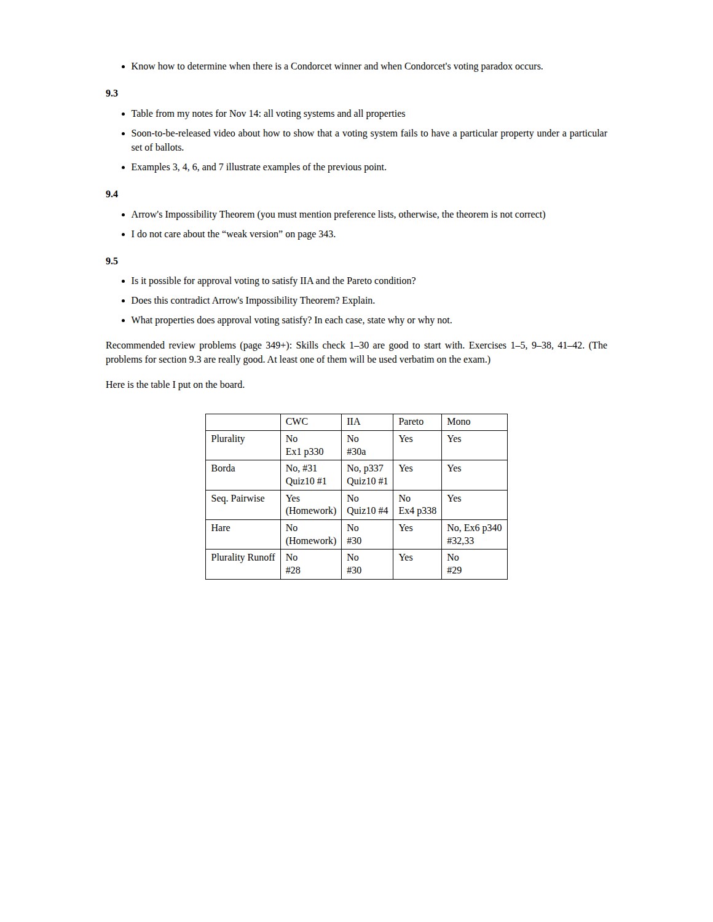Know how to determine when there is a Condorcet winner and when Condorcet's voting paradox occurs.
9.3
Table from my notes for Nov 14: all voting systems and all properties
Soon-to-be-released video about how to show that a voting system fails to have a particular property under a particular set of ballots.
Examples 3, 4, 6, and 7 illustrate examples of the previous point.
9.4
Arrow's Impossibility Theorem (you must mention preference lists, otherwise, the theorem is not correct)
I do not care about the “weak version” on page 343.
9.5
Is it possible for approval voting to satisfy IIA and the Pareto condition?
Does this contradict Arrow's Impossibility Theorem? Explain.
What properties does approval voting satisfy? In each case, state why or why not.
Recommended review problems (page 349+): Skills check 1–30 are good to start with. Exercises 1–5, 9–38, 41–42. (The problems for section 9.3 are really good. At least one of them will be used verbatim on the exam.)
Here is the table I put on the board.
| | CWC | IIA | Pareto | Mono |
| Plurality | No Ex1 p330 | No #30a | Yes | Yes |
| Borda | No, #31 Quiz10 #1 | No, p337 Quiz10 #1 | Yes | Yes |
| Seq. Pairwise | Yes (Homework) | No Quiz10 #4 | No Ex4 p338 | Yes |
| Hare | No (Homework) | No #30 | Yes | No, Ex6 p340 #32,33 |
| Plurality Runoff | No #28 | No #30 | Yes | No #29 |